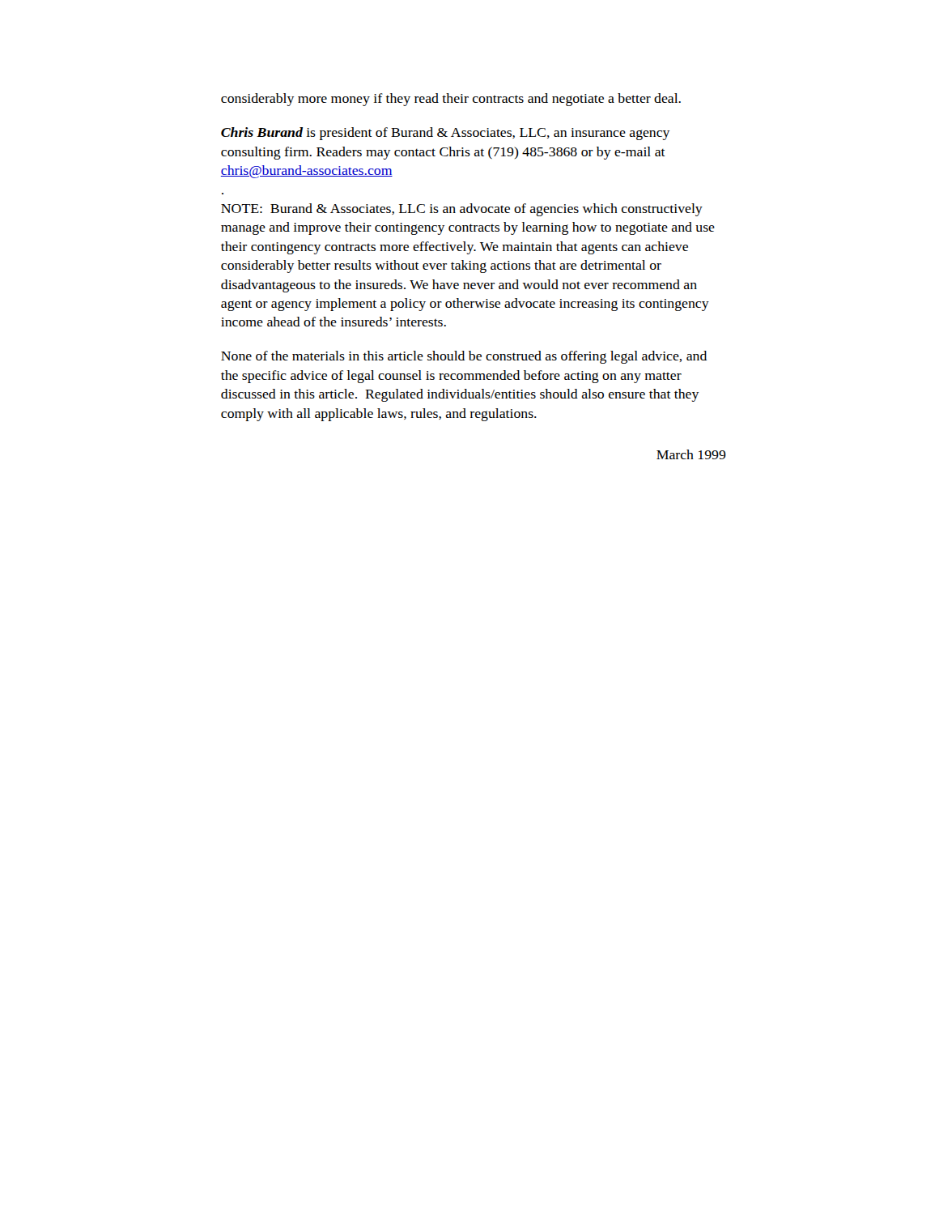considerably more money if they read their contracts and negotiate a better deal.
Chris Burand is president of Burand & Associates, LLC, an insurance agency consulting firm. Readers may contact Chris at (719) 485-3868 or by e-mail at chris@burand-associates.com
.
NOTE: Burand & Associates, LLC is an advocate of agencies which constructively manage and improve their contingency contracts by learning how to negotiate and use their contingency contracts more effectively. We maintain that agents can achieve considerably better results without ever taking actions that are detrimental or disadvantageous to the insureds. We have never and would not ever recommend an agent or agency implement a policy or otherwise advocate increasing its contingency income ahead of the insureds’ interests.
None of the materials in this article should be construed as offering legal advice, and the specific advice of legal counsel is recommended before acting on any matter discussed in this article. Regulated individuals/entities should also ensure that they comply with all applicable laws, rules, and regulations.
March 1999